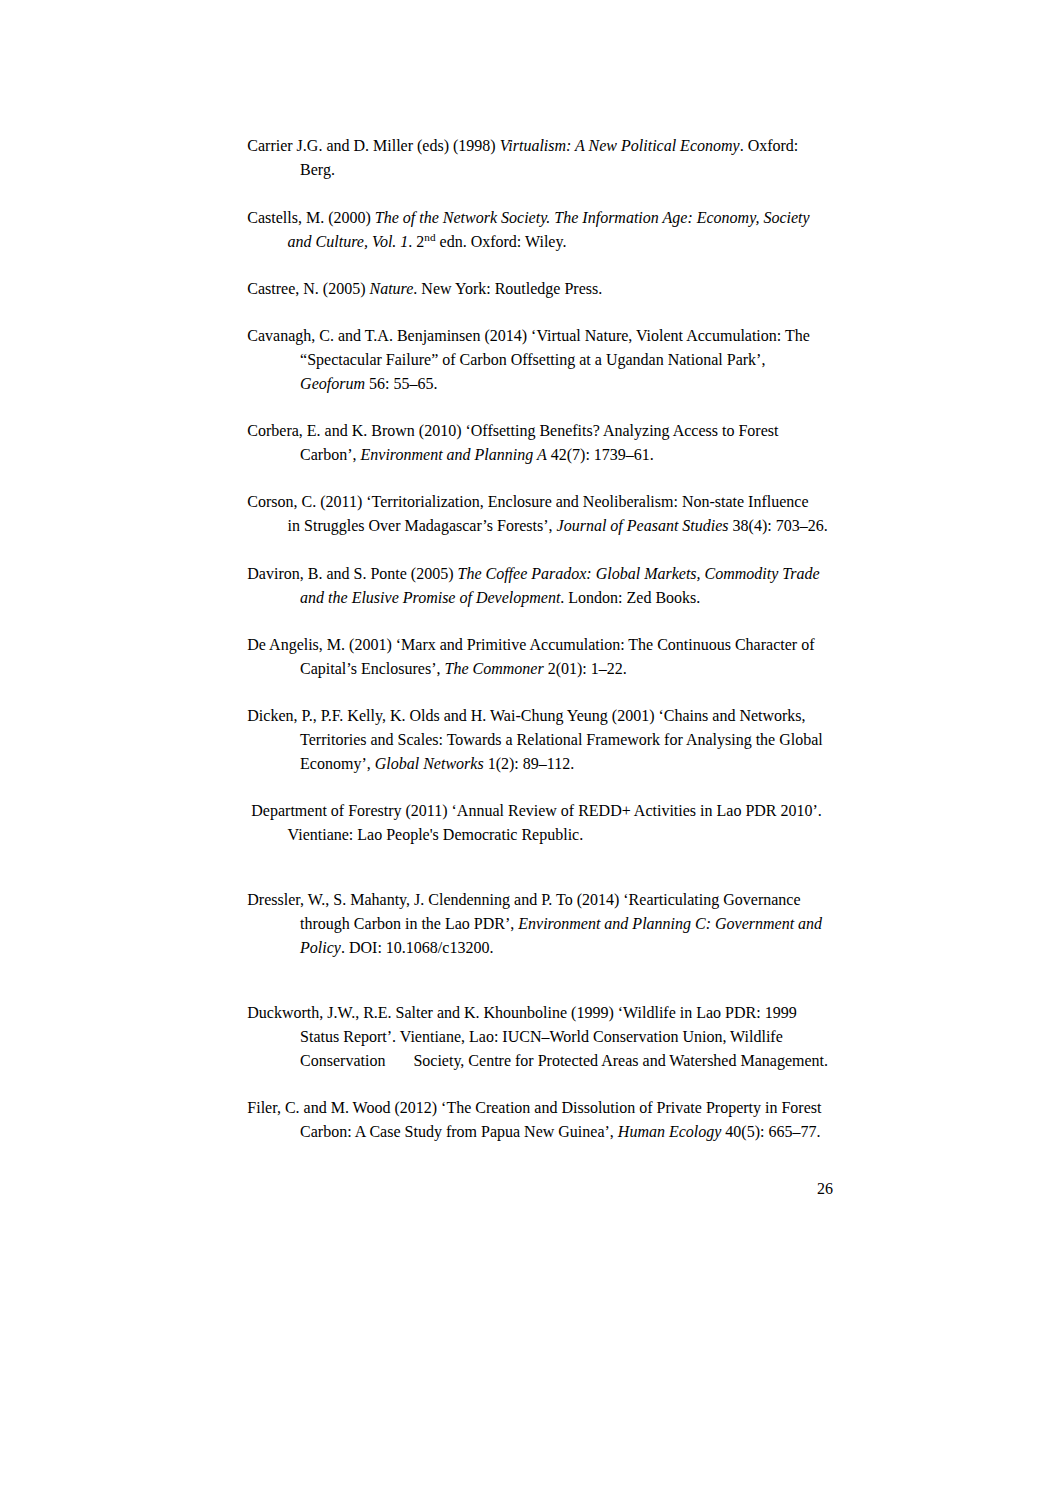Carrier J.G. and D. Miller (eds) (1998) Virtualism: A New Political Economy. Oxford: Berg.
Castells, M. (2000) The of the Network Society. The Information Age: Economy, Society and Culture, Vol. 1. 2nd edn. Oxford: Wiley.
Castree, N. (2005) Nature. New York: Routledge Press.
Cavanagh, C. and T.A. Benjaminsen (2014) ‘Virtual Nature, Violent Accumulation: The “Spectacular Failure” of Carbon Offsetting at a Ugandan National Park’, Geoforum 56: 55–65.
Corbera, E. and K. Brown (2010) ‘Offsetting Benefits? Analyzing Access to Forest Carbon’, Environment and Planning A 42(7): 1739–61.
Corson, C. (2011) ‘Territorialization, Enclosure and Neoliberalism: Non-state Influence in Struggles Over Madagascar’s Forests’, Journal of Peasant Studies 38(4): 703–26.
Daviron, B. and S. Ponte (2005) The Coffee Paradox: Global Markets, Commodity Trade and the Elusive Promise of Development. London: Zed Books.
De Angelis, M. (2001) ‘Marx and Primitive Accumulation: The Continuous Character of Capital’s Enclosures’, The Commoner 2(01): 1–22.
Dicken, P., P.F. Kelly, K. Olds and H. Wai-Chung Yeung (2001) ‘Chains and Networks, Territories and Scales: Towards a Relational Framework for Analysing the Global Economy’, Global Networks 1(2): 89–112.
Department of Forestry (2011) ‘Annual Review of REDD+ Activities in Lao PDR 2010’. Vientiane: Lao People's Democratic Republic.
Dressler, W., S. Mahanty, J. Clendenning and P. To (2014) ‘Rearticulating Governance through Carbon in the Lao PDR’, Environment and Planning C: Government and Policy. DOI: 10.1068/c13200.
Duckworth, J.W., R.E. Salter and K. Khounboline (1999) ‘Wildlife in Lao PDR: 1999 Status Report’. Vientiane, Lao: IUCN–World Conservation Union, Wildlife Conservation Society, Centre for Protected Areas and Watershed Management.
Filer, C. and M. Wood (2012) ‘The Creation and Dissolution of Private Property in Forest Carbon: A Case Study from Papua New Guinea’, Human Ecology 40(5): 665–77.
26